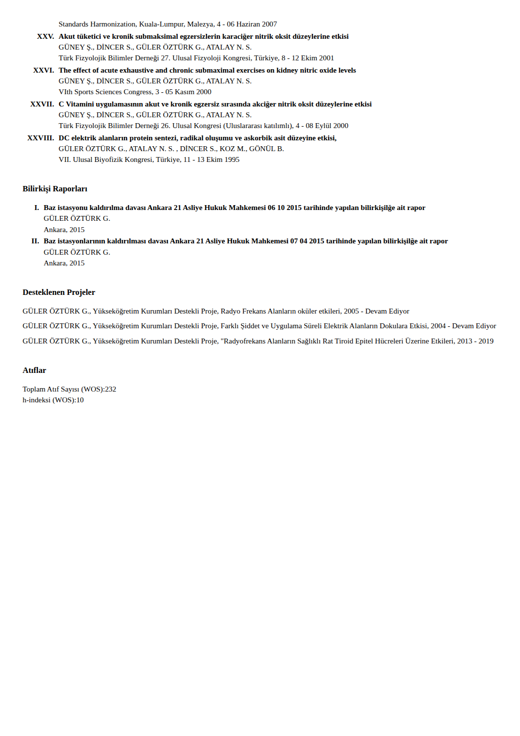Standards Harmonization, Kuala-Lumpur, Malezya, 4 - 06 Haziran 2007
XXV.
Akut tüketici ve kronik submaksimal egzersizlerin karaciğer nitrik oksit düzeylerine etkisi
GÜNEY Ş., DİNCER S., GÜLER ÖZTÜRK G., ATALAY N. S.
Türk Fizyolojik Bilimler Derneği 27. Ulusal Fizyoloji Kongresi, Türkiye, 8 - 12 Ekim 2001
XXVI.
The effect of acute exhaustive and chronic submaximal exercises on kidney nitric oxide levels
GÜNEY Ş., DİNCER S., GÜLER ÖZTÜRK G., ATALAY N. S.
VIth Sports Sciences Congress, 3 - 05 Kasım 2000
XXVII.
C Vitamini uygulamasının akut ve kronik egzersiz sırasında akciğer nitrik oksit düzeylerine etkisi
GÜNEY Ş., DİNCER S., GÜLER ÖZTÜRK G., ATALAY N. S.
Türk Fizyolojik Bilimler Derneği 26. Ulusal Kongresi (Uluslararası katılımlı), 4 - 08 Eylül 2000
XXVIII.
DC elektrik alanların protein sentezi, radikal oluşumu ve askorbik asit düzeyine etkisi,
GÜLER ÖZTÜRK G., ATALAY N. S. , DİNCER S., KOZ M., GÖNÜL B.
VII. Ulusal Biyofizik Kongresi, Türkiye, 11 - 13 Ekim 1995
Bilirkişi Raporları
I.
Baz istasyonu kaldırılma davası Ankara 21 Asliye Hukuk Mahkemesi 06 10 2015 tarihinde yapılan bilirkişilğe ait rapor
GÜLER ÖZTÜRK G.
Ankara, 2015
II.
Baz istasyonlarının kaldırılması davası Ankara 21 Asliye Hukuk Mahkemesi 07 04 2015 tarihinde yapılan bilirkişilğe ait rapor
GÜLER ÖZTÜRK G.
Ankara, 2015
Desteklenen Projeler
GÜLER ÖZTÜRK G., Yükseköğretim Kurumları Destekli Proje, Radyo Frekans Alanların oküler etkileri, 2005 - Devam Ediyor
GÜLER ÖZTÜRK G., Yükseköğretim Kurumları Destekli Proje, Farklı Şiddet ve Uygulama Süreli Elektrik Alanların Dokulara Etkisi, 2004 - Devam Ediyor
GÜLER ÖZTÜRK G., Yükseköğretim Kurumları Destekli Proje, "Radyofrekans Alanların Sağlıklı Rat Tiroid Epitel Hücreleri Üzerine Etkileri, 2013 - 2019
Atıflar
Toplam Atıf Sayısı (WOS):232
h-indeksi (WOS):10